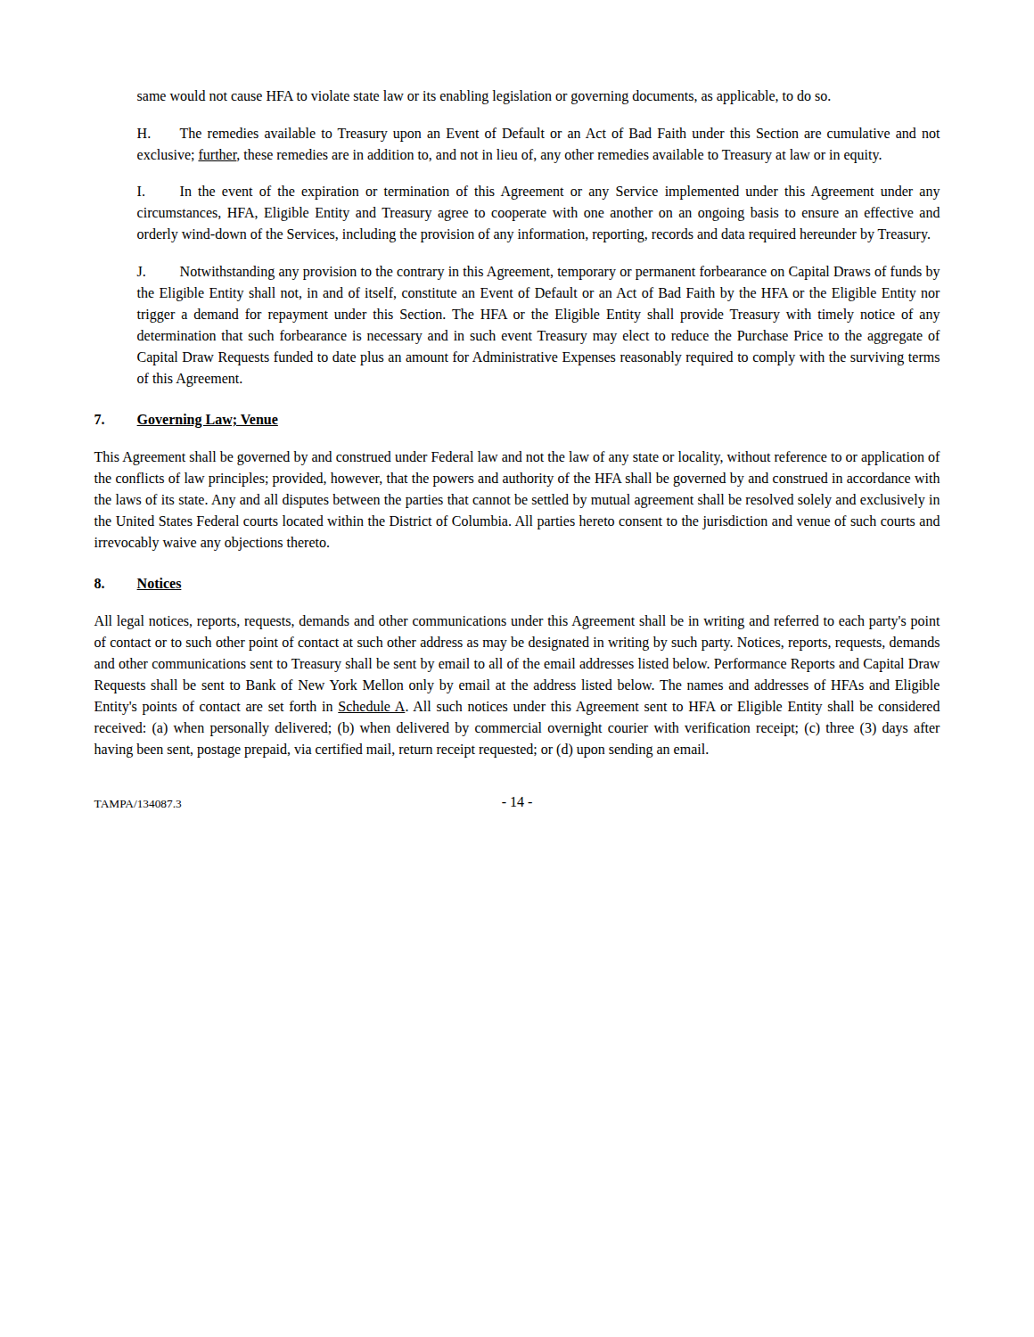same would not cause HFA to violate state law or its enabling legislation or governing documents, as applicable, to do so.
H. The remedies available to Treasury upon an Event of Default or an Act of Bad Faith under this Section are cumulative and not exclusive; further, these remedies are in addition to, and not in lieu of, any other remedies available to Treasury at law or in equity.
I. In the event of the expiration or termination of this Agreement or any Service implemented under this Agreement under any circumstances, HFA, Eligible Entity and Treasury agree to cooperate with one another on an ongoing basis to ensure an effective and orderly wind-down of the Services, including the provision of any information, reporting, records and data required hereunder by Treasury.
J. Notwithstanding any provision to the contrary in this Agreement, temporary or permanent forbearance on Capital Draws of funds by the Eligible Entity shall not, in and of itself, constitute an Event of Default or an Act of Bad Faith by the HFA or the Eligible Entity nor trigger a demand for repayment under this Section. The HFA or the Eligible Entity shall provide Treasury with timely notice of any determination that such forbearance is necessary and in such event Treasury may elect to reduce the Purchase Price to the aggregate of Capital Draw Requests funded to date plus an amount for Administrative Expenses reasonably required to comply with the surviving terms of this Agreement.
7. Governing Law; Venue
This Agreement shall be governed by and construed under Federal law and not the law of any state or locality, without reference to or application of the conflicts of law principles; provided, however, that the powers and authority of the HFA shall be governed by and construed in accordance with the laws of its state. Any and all disputes between the parties that cannot be settled by mutual agreement shall be resolved solely and exclusively in the United States Federal courts located within the District of Columbia. All parties hereto consent to the jurisdiction and venue of such courts and irrevocably waive any objections thereto.
8. Notices
All legal notices, reports, requests, demands and other communications under this Agreement shall be in writing and referred to each party's point of contact or to such other point of contact at such other address as may be designated in writing by such party. Notices, reports, requests, demands and other communications sent to Treasury shall be sent by email to all of the email addresses listed below. Performance Reports and Capital Draw Requests shall be sent to Bank of New York Mellon only by email at the address listed below. The names and addresses of HFAs and Eligible Entity's points of contact are set forth in Schedule A. All such notices under this Agreement sent to HFA or Eligible Entity shall be considered received: (a) when personally delivered; (b) when delivered by commercial overnight courier with verification receipt; (c) three (3) days after having been sent, postage prepaid, via certified mail, return receipt requested; or (d) upon sending an email.
TAMPA/134087.3
- 14 -